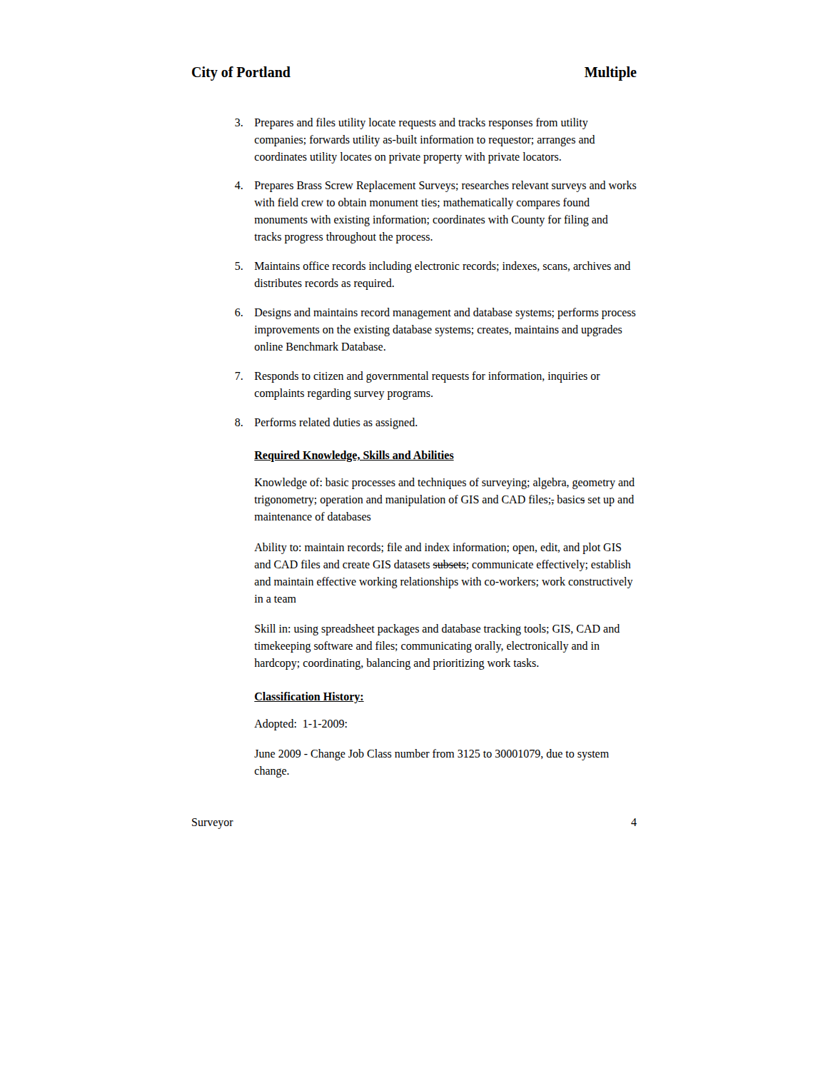City of Portland
Multiple
Prepares and files utility locate requests and tracks responses from utility companies; forwards utility as-built information to requestor; arranges and coordinates utility locates on private property with private locators.
Prepares Brass Screw Replacement Surveys; researches relevant surveys and works with field crew to obtain monument ties; mathematically compares found monuments with existing information; coordinates with County for filing and tracks progress throughout the process.
Maintains office records including electronic records; indexes, scans, archives and distributes records as required.
Designs and maintains record management and database systems; performs process improvements on the existing database systems; creates, maintains and upgrades online Benchmark Database.
Responds to citizen and governmental requests for information, inquiries or complaints regarding survey programs.
Performs related duties as assigned.
Required Knowledge, Skills and Abilities
Knowledge of: basic processes and techniques of surveying; algebra, geometry and trigonometry; operation and manipulation of GIS and CAD files;, basics set up and maintenance of databases
Ability to: maintain records; file and index information; open, edit, and plot GIS and CAD files and create GIS datasets subsets; communicate effectively; establish and maintain effective working relationships with co-workers; work constructively in a team
Skill in: using spreadsheet packages and database tracking tools; GIS, CAD and timekeeping software and files; communicating orally, electronically and in hardcopy; coordinating, balancing and prioritizing work tasks.
Classification History:
Adopted: 1-1-2009:
June 2009 - Change Job Class number from 3125 to 30001079, due to system change.
Surveyor
4